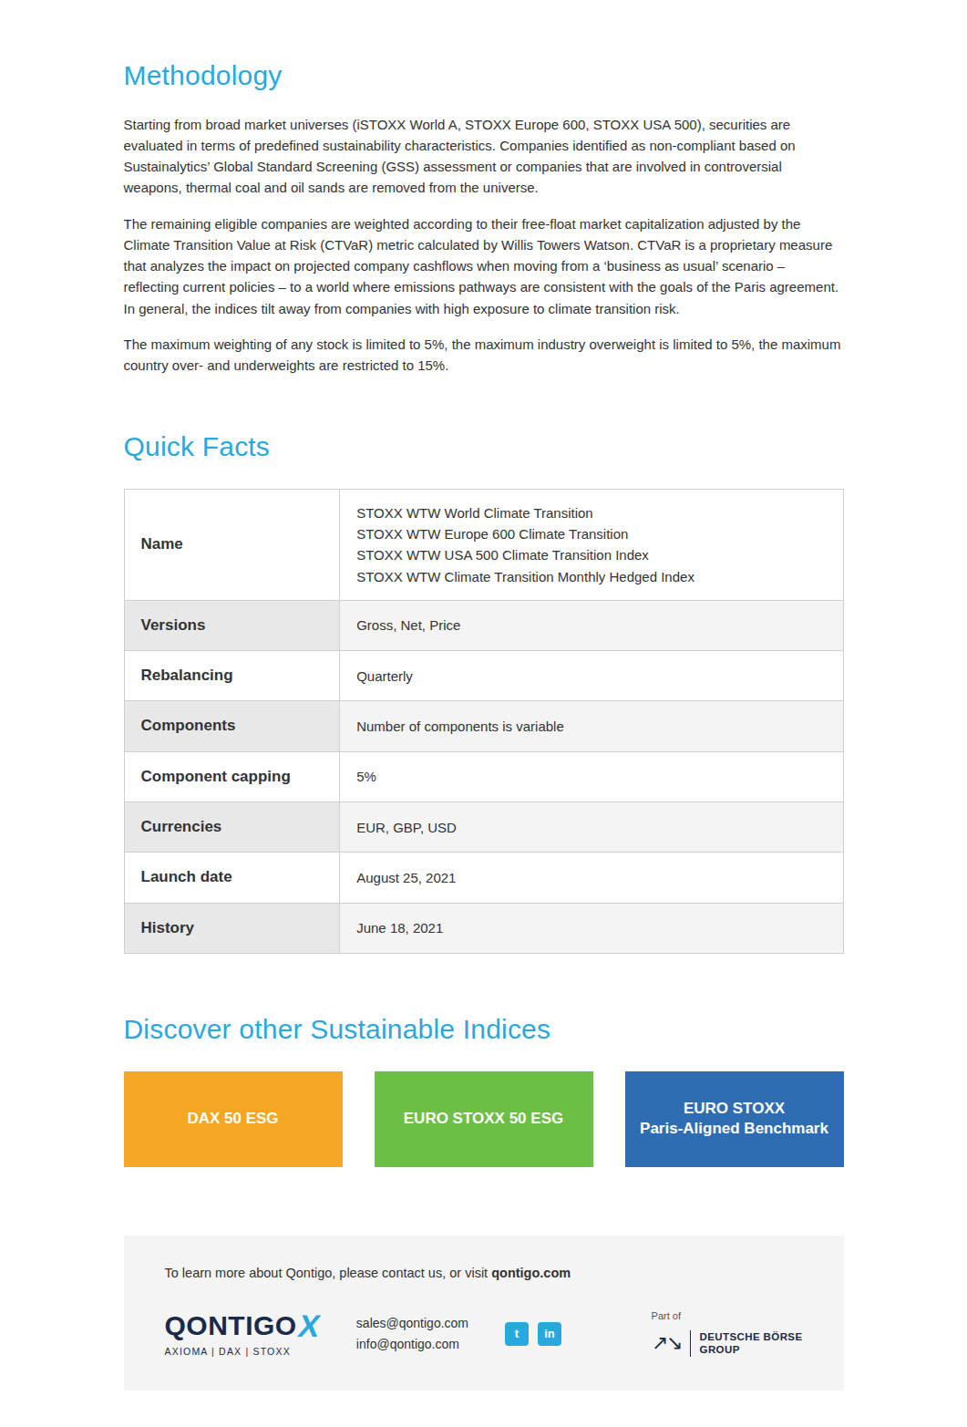Methodology
Starting from broad market universes (iSTOXX World A, STOXX Europe 600, STOXX USA 500), securities are evaluated in terms of predefined sustainability characteristics. Companies identified as non-compliant based on Sustainalytics’ Global Standard Screening (GSS) assessment or companies that are involved in controversial weapons, thermal coal and oil sands are removed from the universe.
The remaining eligible companies are weighted according to their free-float market capitalization adjusted by the Climate Transition Value at Risk (CTVaR) metric calculated by Willis Towers Watson. CTVaR is a proprietary measure that analyzes the impact on projected company cashflows when moving from a ‘business as usual’ scenario – reflecting current policies – to a world where emissions pathways are consistent with the goals of the Paris agreement. In general, the indices tilt away from companies with high exposure to climate transition risk.
The maximum weighting of any stock is limited to 5%, the maximum industry overweight is limited to 5%, the maximum country over- and underweights are restricted to 15%.
Quick Facts
| Name | STOXX WTW World Climate Transition STOXX WTW Europe 600 Climate Transition STOXX WTW USA 500 Climate Transition Index STOXX WTW Climate Transition Monthly Hedged Index |
| Versions | Gross, Net, Price |
| Rebalancing | Quarterly |
| Components | Number of components is variable |
| Component capping | 5% |
| Currencies | EUR, GBP, USD |
| Launch date | August 25, 2021 |
| History | June 18, 2021 |
Discover other Sustainable Indices
DAX 50 ESG
EURO STOXX 50 ESG
EURO STOXX
Paris-Aligned Benchmark
To learn more about Qontigo, please contact us, or visit qontigo.com
QONTIGOX
AXIOMA | DAX | STOXX
sales@qontigo.com
info@qontigo.com
t in
Part of
↗↘ DEUTSCHE BÖRSE
GROUP